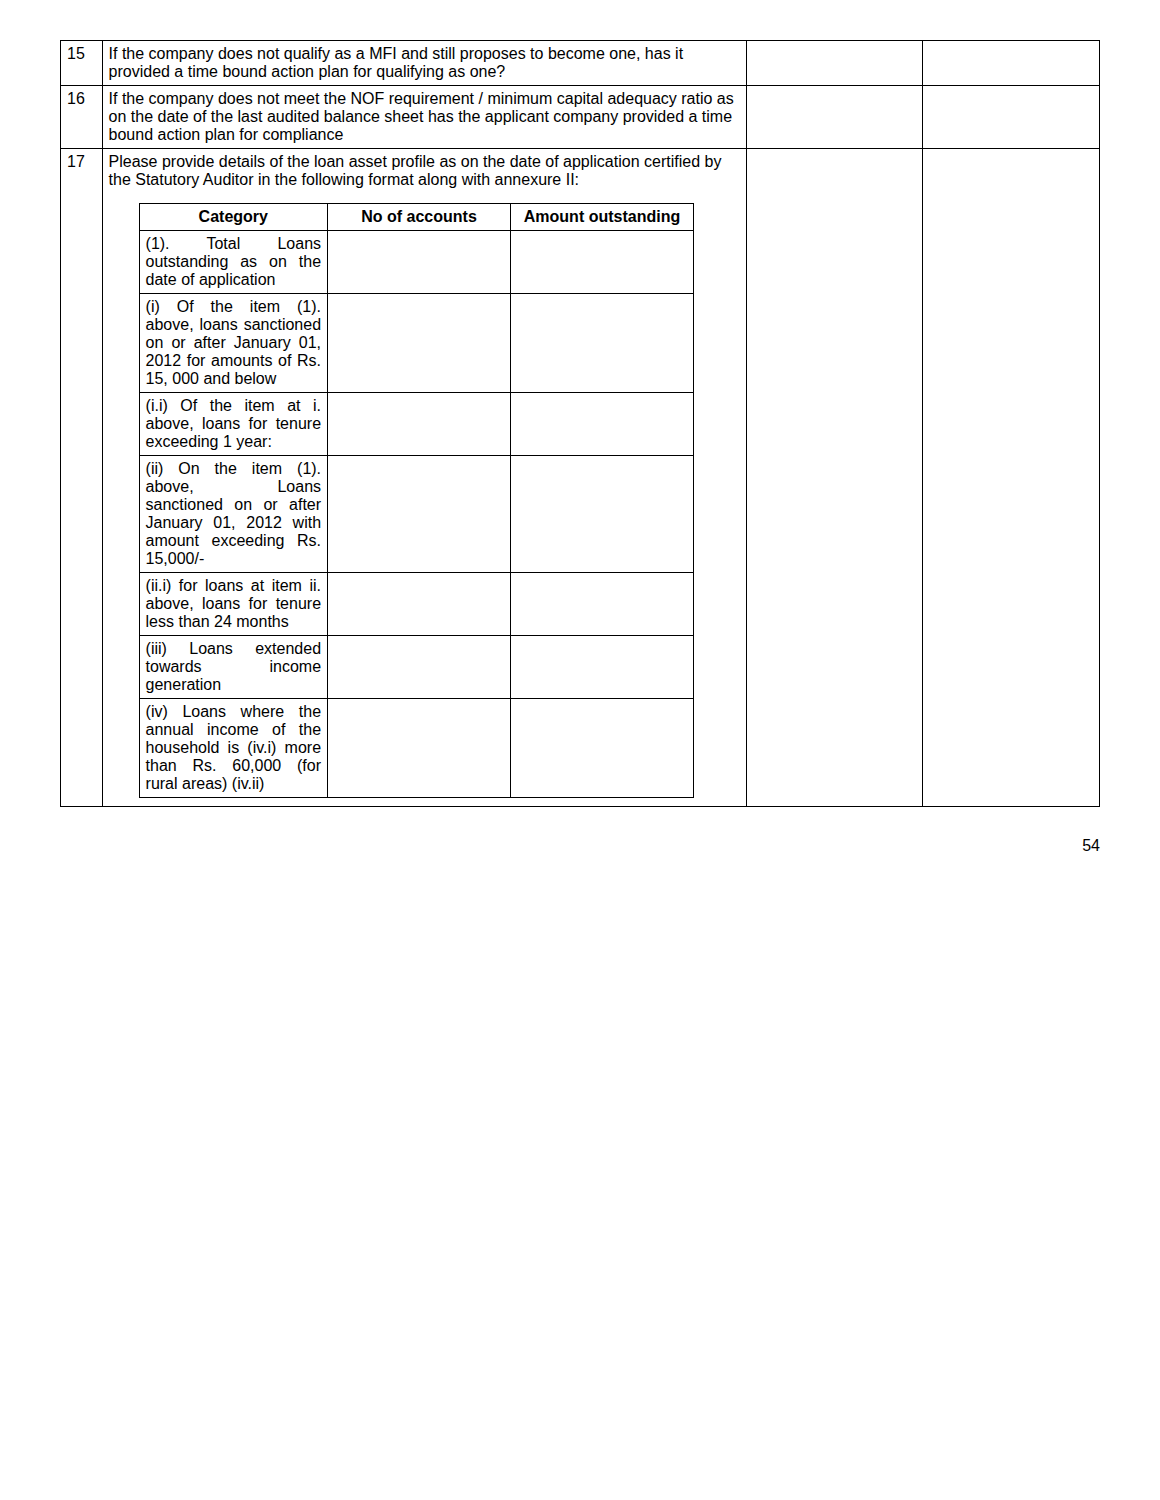| 15 | If the company does not qualify as a MFI and still proposes to become one, has it provided a time bound action plan for qualifying as one? | | |
| 16 | If the company does not meet the NOF requirement / minimum capital adequacy ratio as on the date of the last audited balance sheet has the applicant company provided a time bound action plan for compliance | | |
| 17 | Please provide details of the loan asset profile as on the date of application certified by the Statutory Auditor in the following format along with annexure II: / Category / No of accounts / Amount outstanding / / --- / --- / --- / / (1). Total Loans outstanding as on the date of application / / / / (i) Of the item (1). above, loans sanctioned on or after January 01, 2012 for amounts of Rs. 15, 000 and below / / / / (i.i) Of the item at i. above, loans for tenure exceeding 1 year: / / / / (ii) On the item (1). above, Loans sanctioned on or after January 01, 2012 with amount exceeding Rs. 15,000/- / / / / (ii.i) for loans at item ii. above, loans for tenure less than 24 months / / / / (iii) Loans extended towards income generation / / / / (iv) Loans where the annual income of the household is (iv.i) more than Rs. 60,000 (for rural areas) (iv.ii) / / / | | |
54